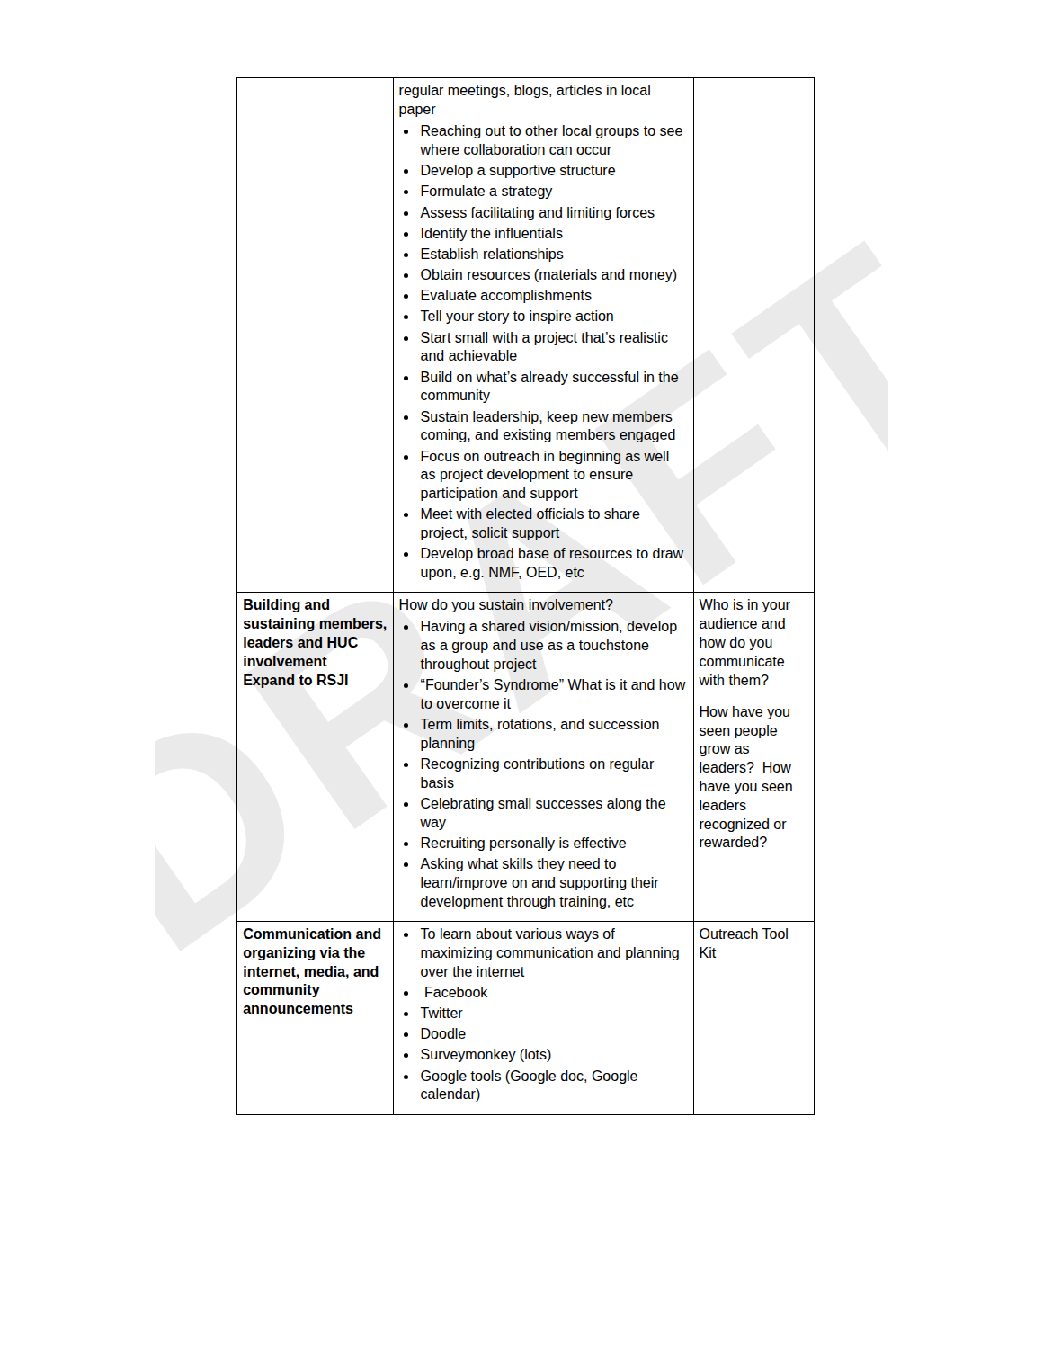DRAFT
| | regular meetings, blogs, articles in local paper Reaching out to other local groups to see where collaboration can occur Develop a supportive structure Formulate a strategy Assess facilitating and limiting forces Identify the influentials Establish relationships Obtain resources (materials and money) Evaluate accomplishments Tell your story to inspire action Start small with a project that’s realistic and achievable Build on what’s already successful in the community Sustain leadership, keep new members coming, and existing members engaged Focus on outreach in beginning as well as project development to ensure participation and support Meet with elected officials to share project, solicit support Develop broad base of resources to draw upon, e.g. NMF, OED, etc | |
| Building and sustaining members, leaders and HUC involvement Expand to RSJI | How do you sustain involvement? Having a shared vision/mission, develop as a group and use as a touchstone throughout project “Founder’s Syndrome” What is it and how to overcome it Term limits, rotations, and succession planning Recognizing contributions on regular basis Celebrating small successes along the way Recruiting personally is effective Asking what skills they need to learn/improve on and supporting their development through training, etc | Who is in your audience and how do you communicate with them? How have you seen people grow as leaders? How have you seen leaders recognized or rewarded? |
| Communication and organizing via the internet, media, and community announcements | To learn about various ways of maximizing communication and planning over the internet Facebook Twitter Doodle Surveymonkey (lots) Google tools (Google doc, Google calendar) | Outreach Tool Kit |